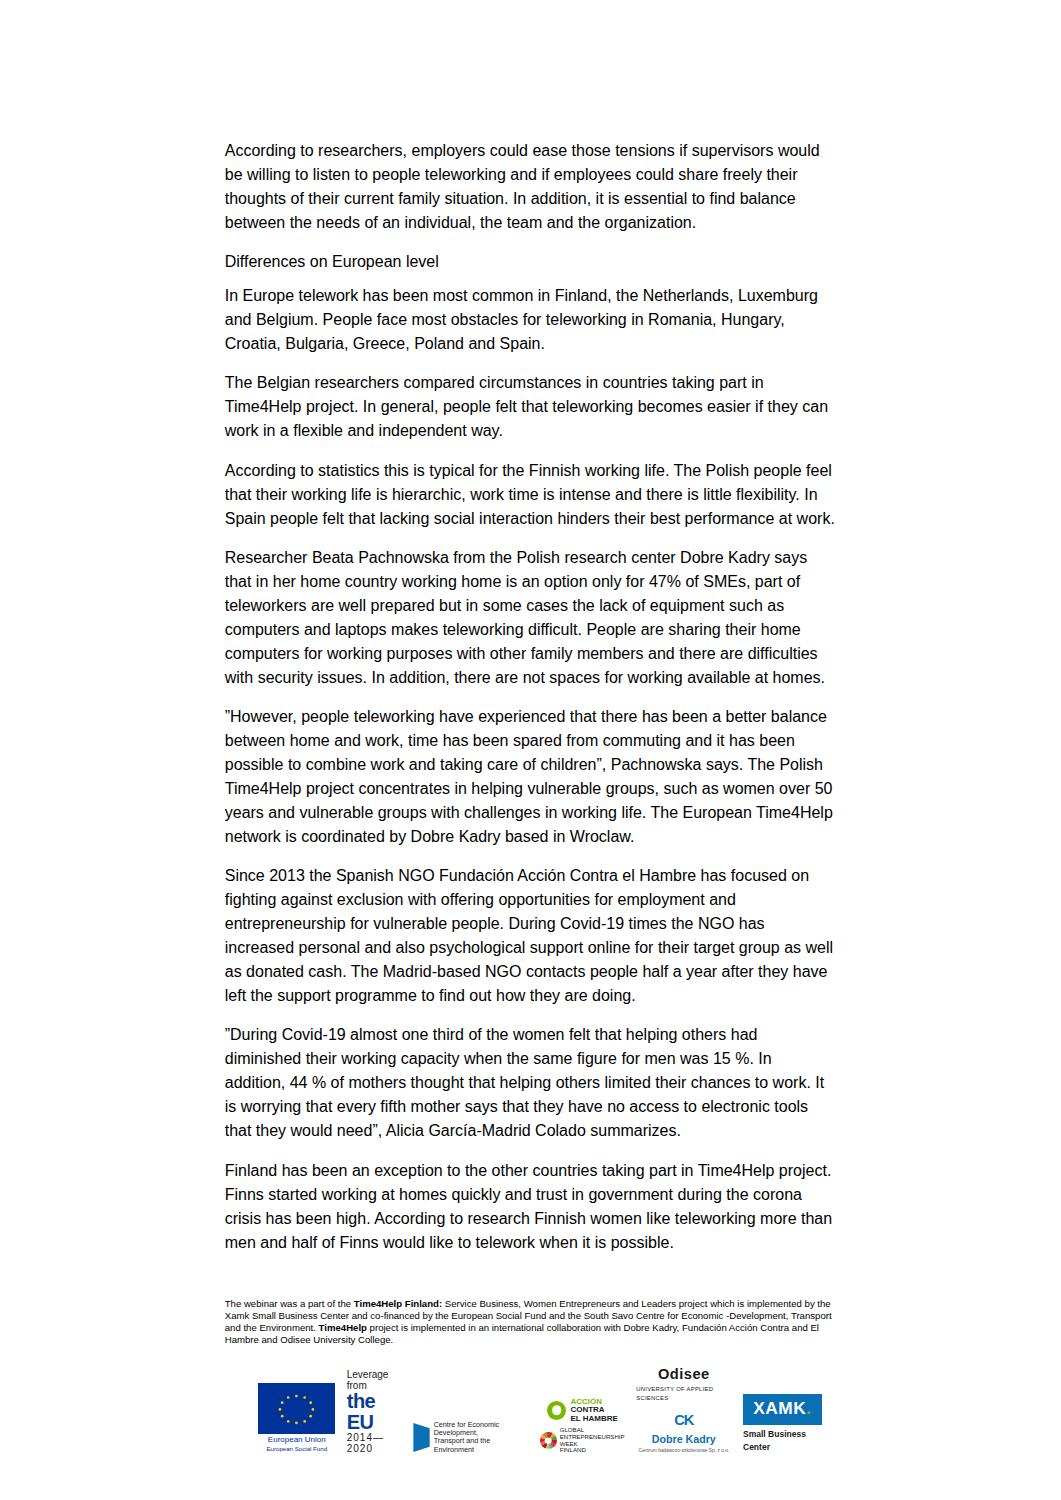According to researchers, employers could ease those tensions if supervisors would be willing to listen to people teleworking and if employees could share freely their thoughts of their current family situation. In addition, it is essential to find balance between the needs of an individual, the team and the organization.
Differences on European level
In Europe telework has been most common in Finland, the Netherlands, Luxemburg and Belgium. People face most obstacles for teleworking in Romania, Hungary, Croatia, Bulgaria, Greece, Poland and Spain.
The Belgian researchers compared circumstances in countries taking part in Time4Help project. In general, people felt that teleworking becomes easier if they can work in a flexible and independent way.
According to statistics this is typical for the Finnish working life. The Polish people feel that their working life is hierarchic, work time is intense and there is little flexibility. In Spain people felt that lacking social interaction hinders their best performance at work.
Researcher Beata Pachnowska from the Polish research center Dobre Kadry says that in her home country working home is an option only for 47% of SMEs, part of teleworkers are well prepared but in some cases the lack of equipment such as computers and laptops makes teleworking difficult. People are sharing their home computers for working purposes with other family members and there are difficulties with security issues. In addition, there are not spaces for working available at homes.
”However, people teleworking have experienced that there has been a better balance between home and work, time has been spared from commuting and it has been possible to combine work and taking care of children”, Pachnowska says. The Polish Time4Help project concentrates in helping vulnerable groups, such as women over 50 years and vulnerable groups with challenges in working life. The European Time4Help network is coordinated by Dobre Kadry based in Wroclaw.
Since 2013 the Spanish NGO Fundación Acción Contra el Hambre has focused on fighting against exclusion with offering opportunities for employment and entrepreneurship for vulnerable people. During Covid-19 times the NGO has increased personal and also psychological support online for their target group as well as donated cash. The Madrid-based NGO contacts people half a year after they have left the support programme to find out how they are doing.
”During Covid-19 almost one third of the women felt that helping others had diminished their working capacity when the same figure for men was 15 %. In addition, 44 % of mothers thought that helping others limited their chances to work. It is worrying that every fifth mother says that they have no access to electronic tools that they would need”, Alicia García-Madrid Colado summarizes.
Finland has been an exception to the other countries taking part in Time4Help project. Finns started working at homes quickly and trust in government during the corona crisis has been high. According to research Finnish women like teleworking more than men and half of Finns would like to telework when it is possible.
The webinar was a part of the Time4Help Finland: Service Business, Women Entrepreneurs and Leaders project which is implemented by the Xamk Small Business Center and co-financed by the European Social Fund and the South Savo Centre for Economic -Development, Transport and the Environment. Time4Help project is implemented in an international collaboration with Dobre Kadry, Fundación Acción Contra and El Hambre and Odisee University College.
European Union
European Social Fund
Leverage from
the EU
2014—2020
Centre for Economic Development,
Transport and the Environment
ACCIÓN
CONTRA
EL HAMBRE
GLOBAL
ENTREPRENEURSHIP
WEEK
FINLAND
Odisee
UNIVERSITY OF APPLIED SCIENCES
CK
Dobre Kadry
Centrum badawczo-szkoleniowe Sp. z o.o.
XAMK.
Small Business Center